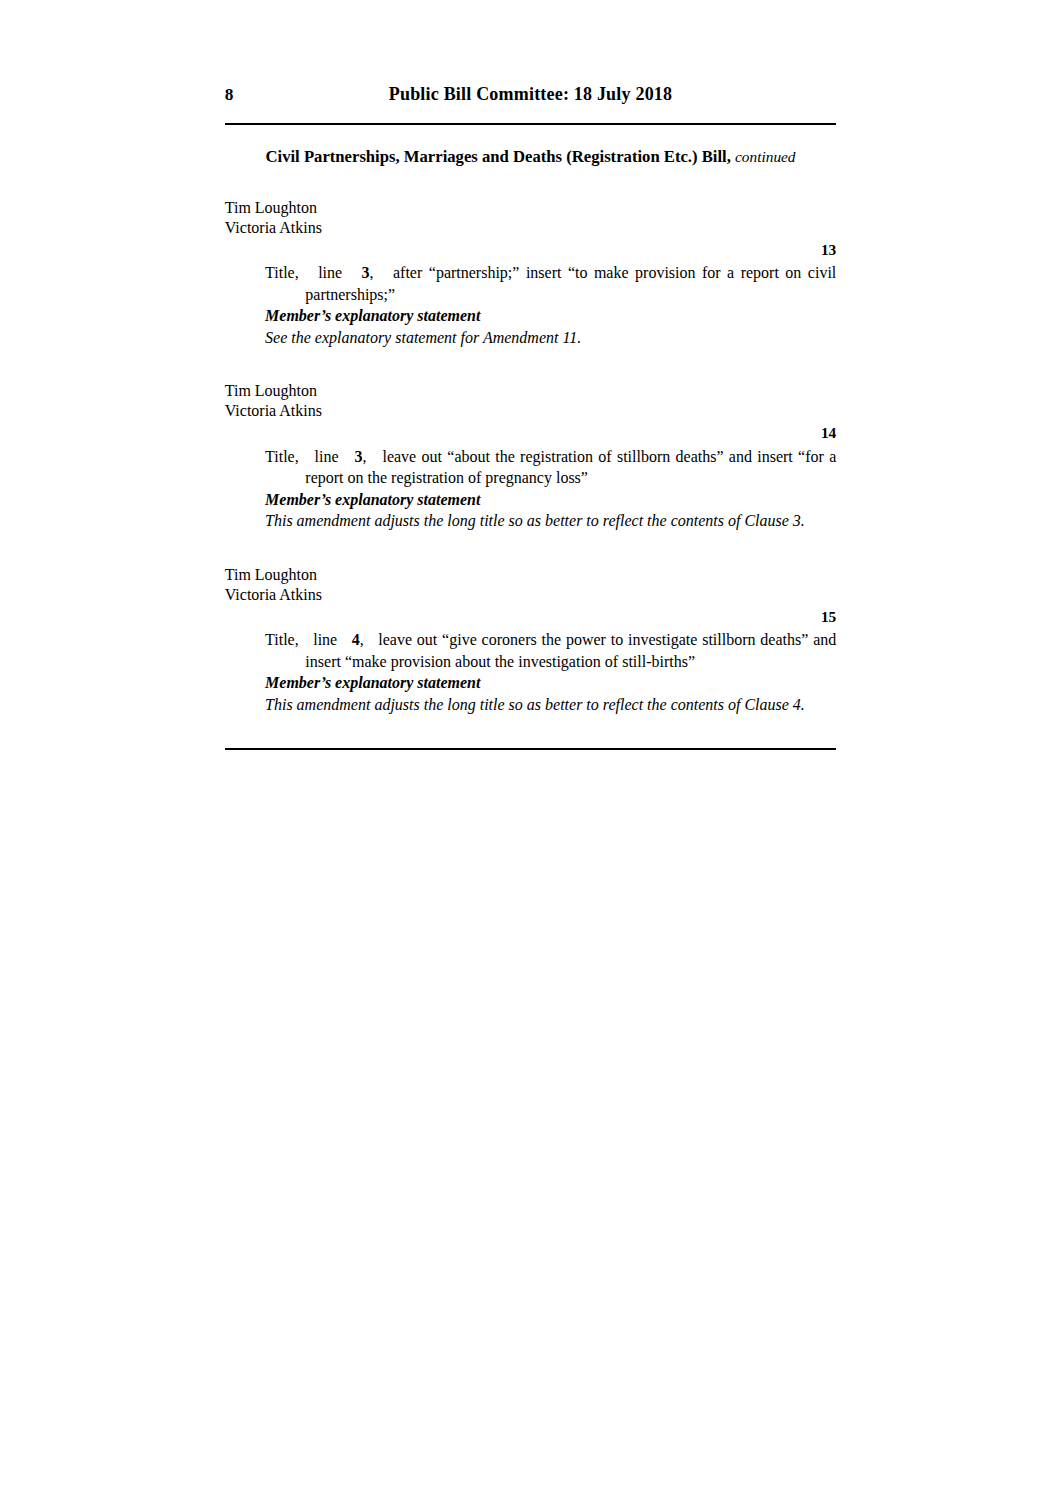8
Public Bill Committee: 18 July 2018
Civil Partnerships, Marriages and Deaths (Registration Etc.) Bill, continued
Tim Loughton
Victoria Atkins
13
Title, line 3, after “partnership;” insert “to make provision for a report on civil partnerships;”
Member’s explanatory statement
See the explanatory statement for Amendment 11.
Tim Loughton
Victoria Atkins
14
Title, line 3, leave out “about the registration of stillborn deaths” and insert “for a report on the registration of pregnancy loss”
Member’s explanatory statement
This amendment adjusts the long title so as better to reflect the contents of Clause 3.
Tim Loughton
Victoria Atkins
15
Title, line 4, leave out “give coroners the power to investigate stillborn deaths” and insert “make provision about the investigation of still-births”
Member’s explanatory statement
This amendment adjusts the long title so as better to reflect the contents of Clause 4.